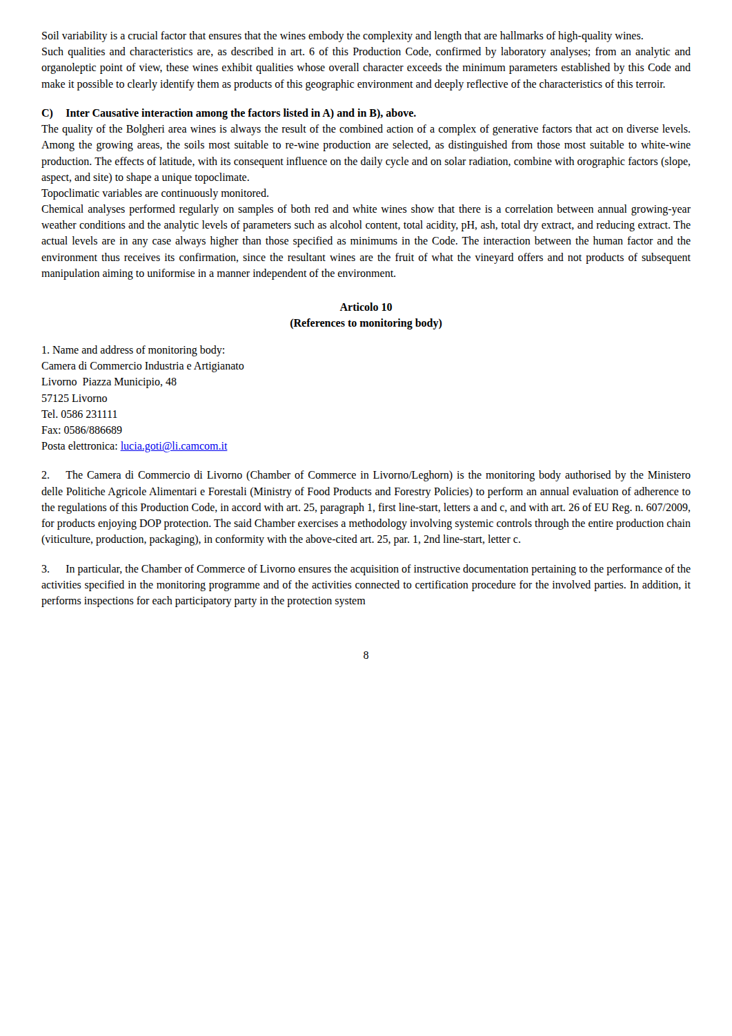Soil variability is a crucial factor that ensures that the wines embody the complexity and length that are hallmarks of high-quality wines.
Such qualities and characteristics are, as described in art. 6 of this Production Code, confirmed by laboratory analyses; from an analytic and organoleptic point of view, these wines exhibit qualities whose overall character exceeds the minimum parameters established by this Code and make it possible to clearly identify them as products of this geographic environment and deeply reflective of the characteristics of this terroir.
C) Inter Causative interaction among the factors listed in A) and in B), above.
The quality of the Bolgheri area wines is always the result of the combined action of a complex of generative factors that act on diverse levels. Among the growing areas, the soils most suitable to re-wine production are selected, as distinguished from those most suitable to white-wine production. The effects of latitude, with its consequent influence on the daily cycle and on solar radiation, combine with orographic factors (slope, aspect, and site) to shape a unique topoclimate.
Topoclimatic variables are continuously monitored.
Chemical analyses performed regularly on samples of both red and white wines show that there is a correlation between annual growing-year weather conditions and the analytic levels of parameters such as alcohol content, total acidity, pH, ash, total dry extract, and reducing extract. The actual levels are in any case always higher than those specified as minimums in the Code. The interaction between the human factor and the environment thus receives its confirmation, since the resultant wines are the fruit of what the vineyard offers and not products of subsequent manipulation aiming to uniformise in a manner independent of the environment.
Articolo 10 (References to monitoring body)
1. Name and address of monitoring body:
Camera di Commercio Industria e Artigianato
Livorno Piazza Municipio, 48
57125 Livorno
Tel. 0586 231111
Fax: 0586/886689
Posta elettronica: lucia.goti@li.camcom.it
2. The Camera di Commercio di Livorno (Chamber of Commerce in Livorno/Leghorn) is the monitoring body authorised by the Ministero delle Politiche Agricole Alimentari e Forestali (Ministry of Food Products and Forestry Policies) to perform an annual evaluation of adherence to the regulations of this Production Code, in accord with art. 25, paragraph 1, first line-start, letters a and c, and with art. 26 of EU Reg. n. 607/2009, for products enjoying DOP protection. The said Chamber exercises a methodology involving systemic controls through the entire production chain (viticulture, production, packaging), in conformity with the above-cited art. 25, par. 1, 2nd line-start, letter c.
3. In particular, the Chamber of Commerce of Livorno ensures the acquisition of instructive documentation pertaining to the performance of the activities specified in the monitoring programme and of the activities connected to certification procedure for the involved parties. In addition, it performs inspections for each participatory party in the protection system
8